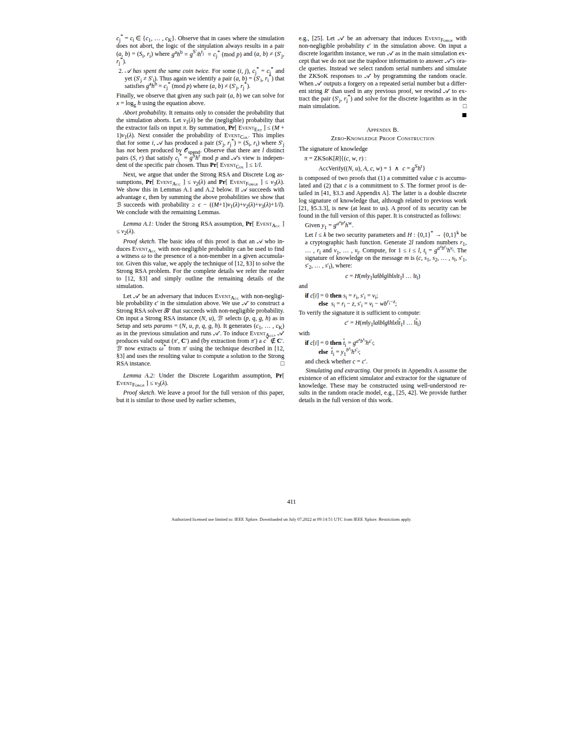cj* = ci ∈ {c1, … , cK}. Observe that in cases where the simulation does not abort, the logic of the simulation always results in a pair (a, b) = (Si, ri) where gahb ≡ gS′jhrj* ≡ cj* (mod p) and (a, b) ≠ (S′j, rj*).
𝒜 has spent the same coin twice. For some (i, j), cj* = ci* and yet (S′j ≠ S′i). Thus again we identify a pair (a, b) = (S′i, ri*) that satisfies gahb ≡ cj* (mod p) where (a, b) ≠ (S′j, rj*).
Finally, we observe that given any such pair (a, b) we can solve for x = logg h using the equation above.
Abort probability. It remains only to consider the probability that the simulation aborts. Let ν1(λ) be the (negligible) probability that the extractor fails on input π. By summation, Pr[ EventExt ] ≤ (M + 1)ν1(λ). Next consider the probability of EventCol. This implies that for some i, 𝒜 has produced a pair (S′j, rj*) = (Si, ri) where S′j has not been produced by 𝒪spend. Observe that there are l distinct pairs (S, r) that satisfy cj* = gShr mod p and 𝒜's view is independent of the specific pair chosen. Thus Pr[ EventCol ] ≤ 1/l.
Next, we argue that under the Strong RSA and Discrete Log assumptions, Pr[ EventAcc ] ≤ ν2(λ) and Pr[ EventForge ] ≤ ν3(λ). We show this in Lemmas A.1 and A.2 below. If 𝒜 succeeds with advantage ϵ, then by summing the above probabilities we show that ℬ succeeds with probability ≥ ϵ − ((M+1)ν1(λ)+ν2(λ)+ν3(λ)+1/l). We conclude with the remaining Lemmas.
Lemma A.1: Under the Strong RSA assumption, Pr[ EventAcc ] ≤ ν2(λ).
Proof sketch. The basic idea of this proof is that an 𝒜 who induces EventAcc with non-negligible probability can be used to find a witness ω to the presence of a non-member in a given accumulator. Given this value, we apply the technique of [12, §3] to solve the Strong RSA problem. For the complete details we refer the reader to [12, §3] and simply outline the remaining details of the simulation.
Let 𝒜′ be an adversary that induces EventAcc with non-negligible probability ϵ′ in the simulation above. We use 𝒜′ to construct a Strong RSA solver ℬ′ that succeeds with non-negligible probability. On input a Strong RSA instance (N, u), ℬ′ selects (p, q, g, h) as in Setup and sets params = (N, u, p, q, g, h). It generates (c1, … , cK) as in the previous simulation and runs 𝒜′. To induce EventAcc, 𝒜′ produces valid output (π′, C′) and (by extraction from π′) a c* ∉ C′. ℬ′ now extracts ω* from π′ using the technique described in [12, §3] and uses the resulting value to compute a solution to the Strong RSA instance. □
Lemma A.2: Under the Discrete Logarithm assumption, Pr[ EventForge ] ≤ ν3(λ).
Proof sketch. We leave a proof for the full version of this paper, but it is similar to those used by earlier schemes,
e.g., [25]. Let 𝒜′ be an adversary that induces EventForge with non-negligible probability ϵ′ in the simulation above. On input a discrete logarithm instance, we run 𝒜′ as in the main simulation except that we do not use the trapdoor information to answer 𝒜′'s oracle queries. Instead we select random serial numbers and simulate the ZKSoK responses to 𝒜′ by programming the random oracle. When 𝒜′ outputs a forgery on a repeated serial number but a different string R′ than used in any previous proof, we rewind 𝒜′ to extract the pair (S′j, rj*) and solve for the discrete logarithm as in the main simulation. □
Appendix B.
Zero-Knowledge Proof Construction
The signature of knowledge
π = ZKSoK[R]{(c, w, r) :
AccVerify((N, u), A, c, w) = 1 ∧ c = gShr}
is composed of two proofs that (1) a committed value c is accumulated and (2) that c is a commitment to S. The former proof is detailed in [41, §3.3 and Appendix A]. The latter is a double discrete log signature of knowledge that, although related to previous work [21, §5.3.3], is new (at least to us). A proof of its security can be found in the full version of this paper. It is constructed as follows:
Given y1 = gaxbzhw.
Let l ≤ k be two security parameters and H : {0,1}* → {0,1}k be a cryptographic hash function. Generate 2l random numbers r1, … , rl and v1, … , vl. Compute, for 1 ≤ i ≤ l, ti = gaxbrihvi. The signature of knowledge on the message m is (c, s1, s2, … , sl, s′1, s′2, … , s′l), where:
c = H(m‖y1‖a‖b‖g‖h‖x‖t1‖ … ‖tl)
and
if c[i] = 0 then si = ri, s′i = vi;
else si = ri − z, s′i = vi − wbri−z;
To verify the signature it is sufficient to compute:
c′ = H(m‖y1‖a‖b‖g‖h‖x‖t1‖ … ‖tl)
with
if c[i] = 0 then ti = gaxbsihs′i;
else ti = y1bsihs′i;
and check whether c = c′.
Simulating and extracting. Our proofs in Appendix A assume the existence of an efficient simulator and extractor for the signature of knowledge. These may be constructed using well-understood results in the random oracle model, e.g., [25, 42]. We provide further details in the full version of this work.
411
Authorized licensed use limited to: IEEE Xplore. Downloaded on July 07,2022 at 09:14:51 UTC from IEEE Xplore. Restrictions apply.